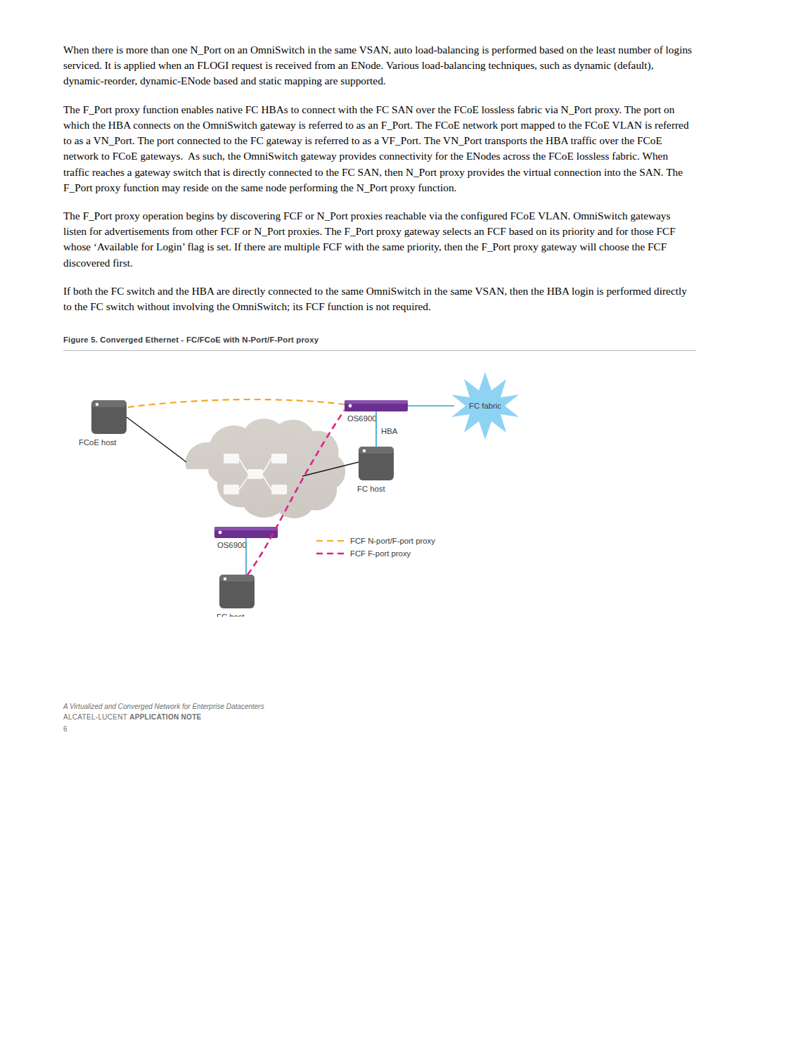When there is more than one N_Port on an OmniSwitch in the same VSAN, auto load-balancing is performed based on the least number of logins serviced. It is applied when an FLOGI request is received from an ENode. Various load-balancing techniques, such as dynamic (default), dynamic-reorder, dynamic-ENode based and static mapping are supported.
The F_Port proxy function enables native FC HBAs to connect with the FC SAN over the FCoE lossless fabric via N_Port proxy. The port on which the HBA connects on the OmniSwitch gateway is referred to as an F_Port. The FCoE network port mapped to the FCoE VLAN is referred to as a VN_Port. The port connected to the FC gateway is referred to as a VF_Port. The VN_Port transports the HBA traffic over the FCoE network to FCoE gateways. As such, the OmniSwitch gateway provides connectivity for the ENodes across the FCoE lossless fabric. When traffic reaches a gateway switch that is directly connected to the FC SAN, then N_Port proxy provides the virtual connection into the SAN. The F_Port proxy function may reside on the same node performing the N_Port proxy function.
The F_Port proxy operation begins by discovering FCF or N_Port proxies reachable via the configured FCoE VLAN. OmniSwitch gateways listen for advertisements from other FCF or N_Port proxies. The F_Port proxy gateway selects an FCF based on its priority and for those FCF whose ‘Available for Login’ flag is set. If there are multiple FCF with the same priority, then the F_Port proxy gateway will choose the FCF discovered first.
If both the FC switch and the HBA are directly connected to the same OmniSwitch in the same VSAN, then the HBA login is performed directly to the FC switch without involving the OmniSwitch; its FCF function is not required.
Figure 5. Converged Ethernet - FC/FCoE with N-Port/F-Port proxy
FC fabric OS6900 HBA FC host FCoE host OS6900 FC host FCF N-port/F-port proxy FCF F-port proxy
A Virtualized and Converged Network for Enterprise Datacenters
ALCATEL-LUCENT APPLICATION NOTE
6